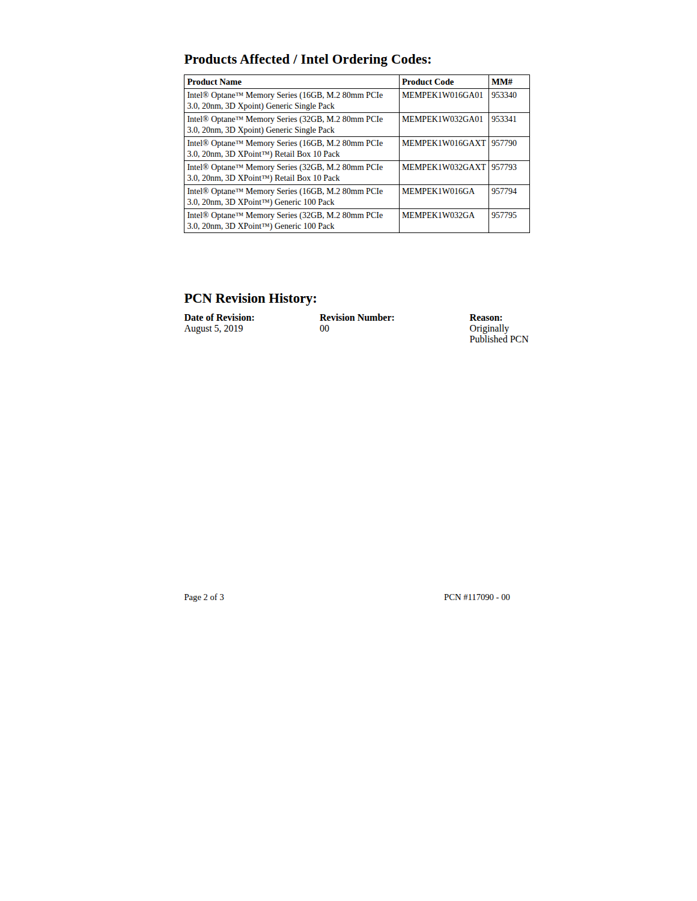Products Affected / Intel Ordering Codes:
| Product Name | Product Code | MM# |
| --- | --- | --- |
| Intel® Optane™ Memory Series (16GB, M.2 80mm PCIe 3.0, 20nm, 3D Xpoint) Generic Single Pack | MEMPEK1W016GA01 | 953340 |
| Intel® Optane™ Memory Series (32GB, M.2 80mm PCIe 3.0, 20nm, 3D Xpoint) Generic Single Pack | MEMPEK1W032GA01 | 953341 |
| Intel® Optane™ Memory Series (16GB, M.2 80mm PCIe 3.0, 20nm, 3D XPoint™) Retail Box 10 Pack | MEMPEK1W016GAXT | 957790 |
| Intel® Optane™ Memory Series (32GB, M.2 80mm PCIe 3.0, 20nm, 3D XPoint™) Retail Box 10 Pack | MEMPEK1W032GAXT | 957793 |
| Intel® Optane™ Memory Series (16GB, M.2 80mm PCIe 3.0, 20nm, 3D XPoint™) Generic 100 Pack | MEMPEK1W016GA | 957794 |
| Intel® Optane™ Memory Series (32GB, M.2 80mm PCIe 3.0, 20nm, 3D XPoint™) Generic 100 Pack | MEMPEK1W032GA | 957795 |
PCN Revision History:
| Date of Revision: | Revision Number: | Reason: |
| --- | --- | --- |
| August 5, 2019 | 00 | Originally Published PCN |
Page 2 of 3 PCN #117090 - 00